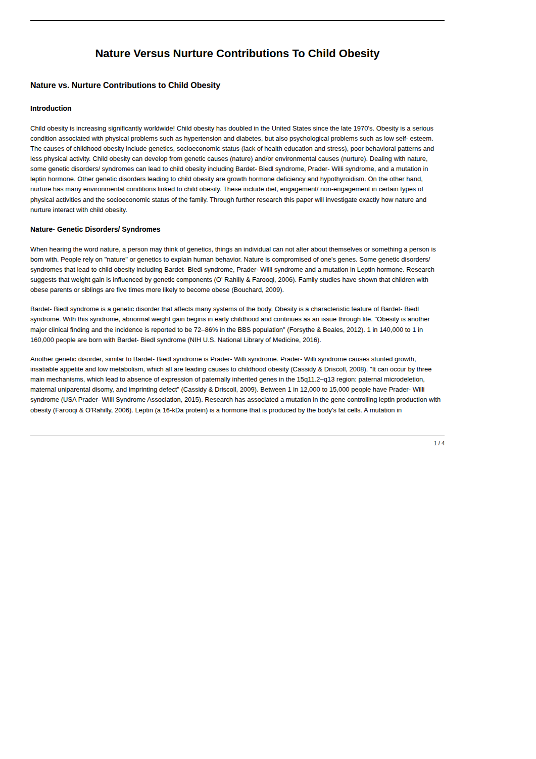Nature Versus Nurture Contributions To Child Obesity
Nature vs. Nurture Contributions to Child Obesity
Introduction
Child obesity is increasing significantly worldwide! Child obesity has doubled in the United States since the late 1970's. Obesity is a serious condition associated with physical problems such as hypertension and diabetes, but also psychological problems such as low self- esteem. The causes of childhood obesity include genetics, socioeconomic status (lack of health education and stress), poor behavioral patterns and less physical activity. Child obesity can develop from genetic causes (nature) and/or environmental causes (nurture). Dealing with nature, some genetic disorders/ syndromes can lead to child obesity including Bardet- Biedl syndrome, Prader- Willi syndrome, and a mutation in leptin hormone. Other genetic disorders leading to child obesity are growth hormone deficiency and hypothyroidism. On the other hand, nurture has many environmental conditions linked to child obesity. These include diet, engagement/ non-engagement in certain types of physical activities and the socioeconomic status of the family. Through further research this paper will investigate exactly how nature and nurture interact with child obesity.
Nature- Genetic Disorders/ Syndromes
When hearing the word nature, a person may think of genetics, things an individual can not alter about themselves or something a person is born with. People rely on "nature" or genetics to explain human behavior. Nature is compromised of one's genes. Some genetic disorders/ syndromes that lead to child obesity including Bardet- Biedl syndrome, Prader- Willi syndrome and a mutation in Leptin hormone. Research suggests that weight gain is influenced by genetic components (O' Rahilly & Farooqi, 2006). Family studies have shown that children with obese parents or siblings are five times more likely to become obese (Bouchard, 2009).
Bardet- Biedl syndrome is a genetic disorder that affects many systems of the body. Obesity is a characteristic feature of Bardet- Biedl syndrome. With this syndrome, abnormal weight gain begins in early childhood and continues as an issue through life. "Obesity is another major clinical finding and the incidence is reported to be 72–86% in the BBS population" (Forsythe & Beales, 2012). 1 in 140,000 to 1 in 160,000 people are born with Bardet- Biedl syndrome (NIH U.S. National Library of Medicine, 2016).
Another genetic disorder, similar to Bardet- Biedl syndrome is Prader- Willi syndrome. Prader- Willi syndrome causes stunted growth, insatiable appetite and low metabolism, which all are leading causes to childhood obesity (Cassidy & Driscoll, 2008). "It can occur by three main mechanisms, which lead to absence of expression of paternally inherited genes in the 15q11.2–q13 region: paternal microdeletion, maternal uniparental disomy, and imprinting defect" (Cassidy & Driscoll, 2009). Between 1 in 12,000 to 15,000 people have Prader- Willi syndrome (USA Prader- Willi Syndrome Association, 2015). Research has associated a mutation in the gene controlling leptin production with obesity (Farooqi & O'Rahilly, 2006). Leptin (a 16-kDa protein) is a hormone that is produced by the body's fat cells. A mutation in
1 / 4